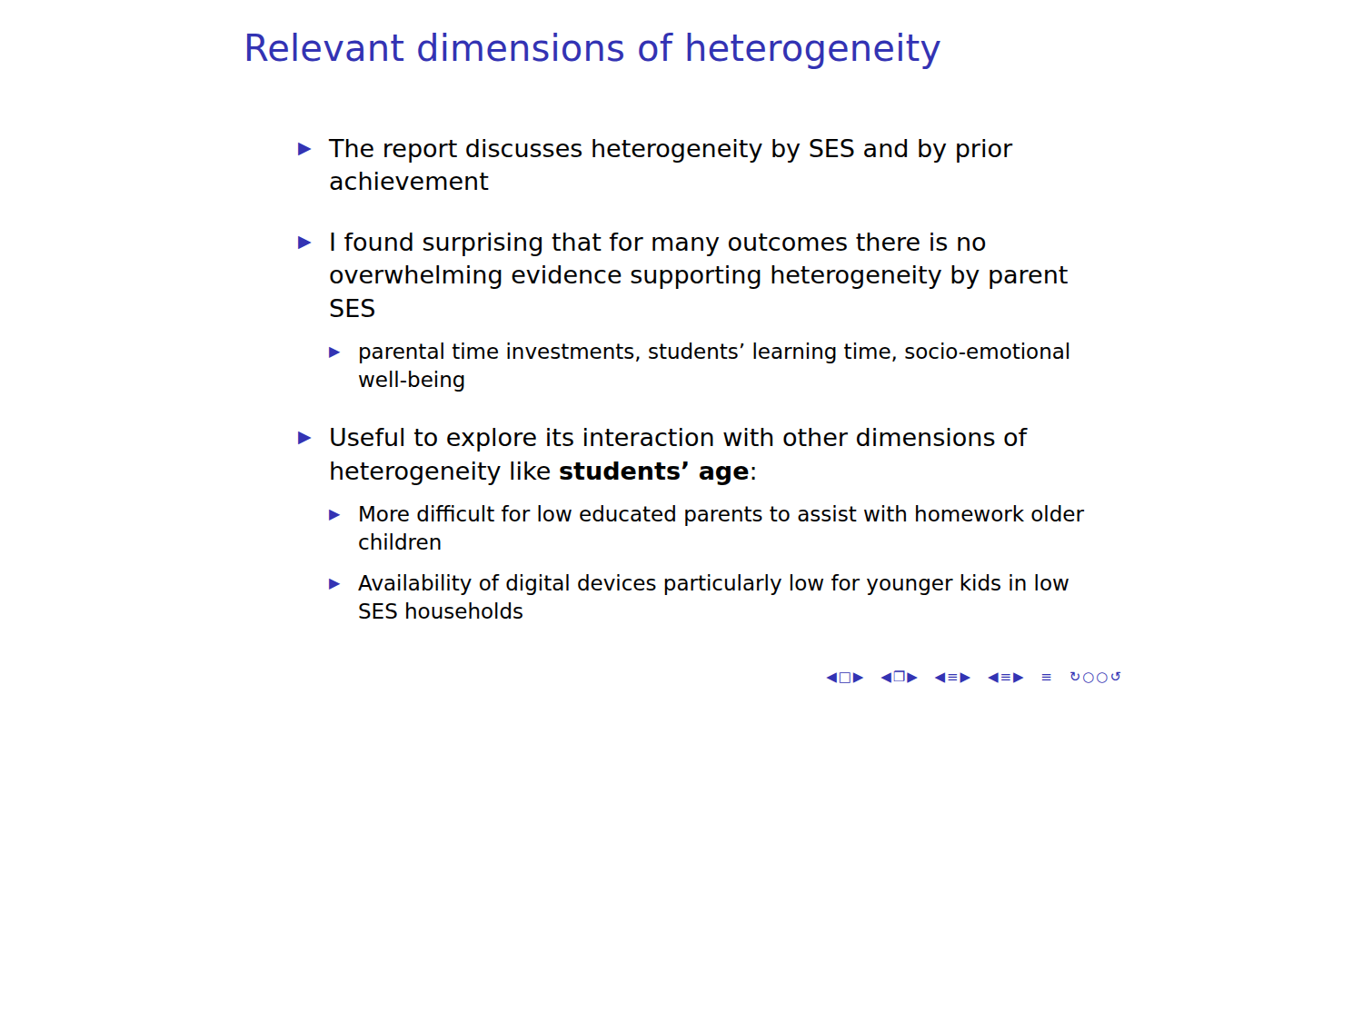Relevant dimensions of heterogeneity
The report discusses heterogeneity by SES and by prior achievement
I found surprising that for many outcomes there is no overwhelming evidence supporting heterogeneity by parent SES
parental time investments, students’ learning time, socio-emotional well-being
Useful to explore its interaction with other dimensions of heterogeneity like students’ age:
More difficult for low educated parents to assist with homework older children
Availability of digital devices particularly low for younger kids in low SES households
◀□▶ ◀❐▶ ◀≡▶ ◀≡▶ ≡ ↻○○↺